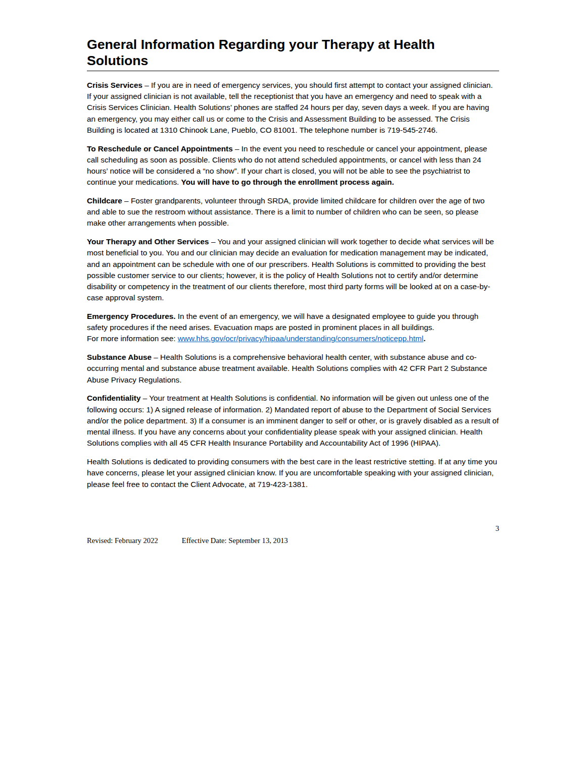General Information Regarding your Therapy at Health Solutions
Crisis Services – If you are in need of emergency services, you should first attempt to contact your assigned clinician. If your assigned clinician is not available, tell the receptionist that you have an emergency and need to speak with a Crisis Services Clinician. Health Solutions’ phones are staffed 24 hours per day, seven days a week. If you are having an emergency, you may either call us or come to the Crisis and Assessment Building to be assessed. The Crisis Building is located at 1310 Chinook Lane, Pueblo, CO 81001. The telephone number is 719-545-2746.
To Reschedule or Cancel Appointments – In the event you need to reschedule or cancel your appointment, please call scheduling as soon as possible. Clients who do not attend scheduled appointments, or cancel with less than 24 hours’ notice will be considered a “no show”. If your chart is closed, you will not be able to see the psychiatrist to continue your medications. You will have to go through the enrollment process again.
Childcare – Foster grandparents, volunteer through SRDA, provide limited childcare for children over the age of two and able to sue the restroom without assistance. There is a limit to number of children who can be seen, so please make other arrangements when possible.
Your Therapy and Other Services – You and your assigned clinician will work together to decide what services will be most beneficial to you. You and our clinician may decide an evaluation for medication management may be indicated, and an appointment can be schedule with one of our prescribers. Health Solutions is committed to providing the best possible customer service to our clients; however, it is the policy of Health Solutions not to certify and/or determine disability or competency in the treatment of our clients therefore, most third party forms will be looked at on a case-by-case approval system.
Emergency Procedures. In the event of an emergency, we will have a designated employee to guide you through safety procedures if the need arises. Evacuation maps are posted in prominent places in all buildings.
For more information see: www.hhs.gov/ocr/privacy/hipaa/understanding/consumers/noticepp.html.
Substance Abuse – Health Solutions is a comprehensive behavioral health center, with substance abuse and co-occurring mental and substance abuse treatment available. Health Solutions complies with 42 CFR Part 2 Substance Abuse Privacy Regulations.
Confidentiality – Your treatment at Health Solutions is confidential. No information will be given out unless one of the following occurs: 1) A signed release of information. 2) Mandated report of abuse to the Department of Social Services and/or the police department. 3) If a consumer is an imminent danger to self or other, or is gravely disabled as a result of mental illness. If you have any concerns about your confidentiality please speak with your assigned clinician. Health Solutions complies with all 45 CFR Health Insurance Portability and Accountability Act of 1996 (HIPAA).
Health Solutions is dedicated to providing consumers with the best care in the least restrictive stetting. If at any time you have concerns, please let your assigned clinician know. If you are uncomfortable speaking with your assigned clinician, please feel free to contact the Client Advocate, at 719-423-1381.
3
Revised: February 2022 Effective Date: September 13, 2013